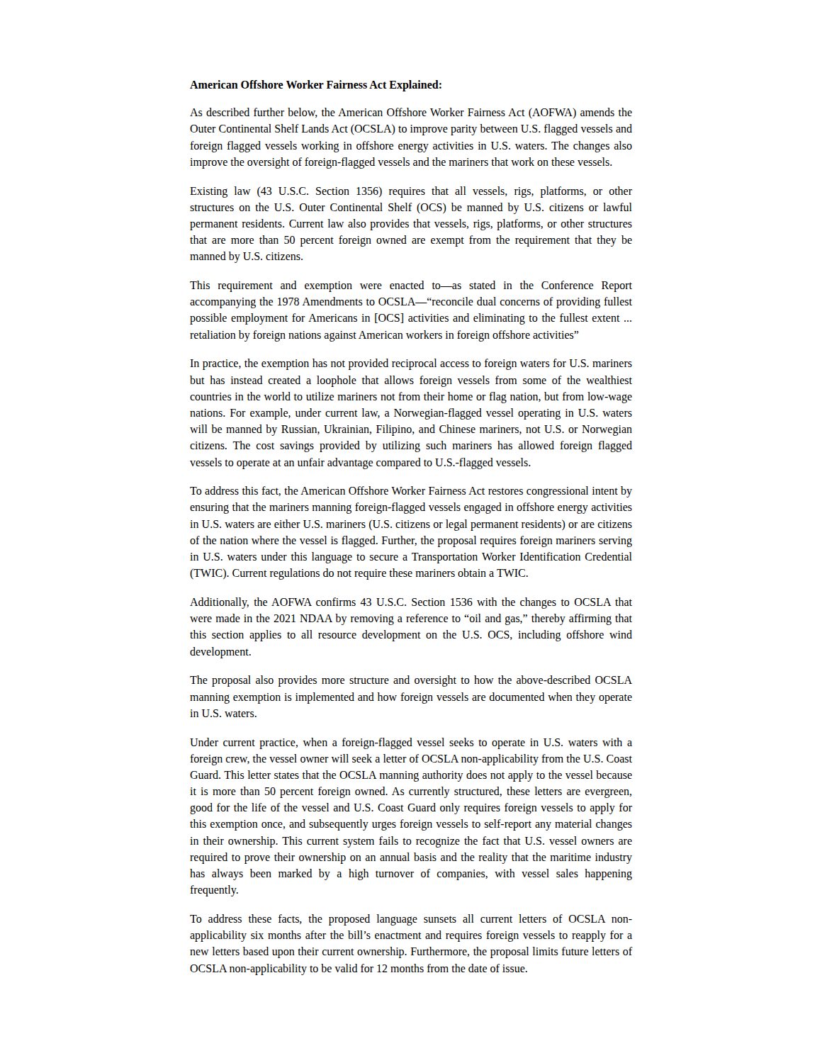American Offshore Worker Fairness Act Explained:
As described further below, the American Offshore Worker Fairness Act (AOFWA) amends the Outer Continental Shelf Lands Act (OCSLA) to improve parity between U.S. flagged vessels and foreign flagged vessels working in offshore energy activities in U.S. waters. The changes also improve the oversight of foreign-flagged vessels and the mariners that work on these vessels.
Existing law (43 U.S.C. Section 1356) requires that all vessels, rigs, platforms, or other structures on the U.S. Outer Continental Shelf (OCS) be manned by U.S. citizens or lawful permanent residents. Current law also provides that vessels, rigs, platforms, or other structures that are more than 50 percent foreign owned are exempt from the requirement that they be manned by U.S. citizens.
This requirement and exemption were enacted to—as stated in the Conference Report accompanying the 1978 Amendments to OCSLA—“reconcile dual concerns of providing fullest possible employment for Americans in [OCS] activities and eliminating to the fullest extent ... retaliation by foreign nations against American workers in foreign offshore activities”
In practice, the exemption has not provided reciprocal access to foreign waters for U.S. mariners but has instead created a loophole that allows foreign vessels from some of the wealthiest countries in the world to utilize mariners not from their home or flag nation, but from low-wage nations. For example, under current law, a Norwegian-flagged vessel operating in U.S. waters will be manned by Russian, Ukrainian, Filipino, and Chinese mariners, not U.S. or Norwegian citizens. The cost savings provided by utilizing such mariners has allowed foreign flagged vessels to operate at an unfair advantage compared to U.S.-flagged vessels.
To address this fact, the American Offshore Worker Fairness Act restores congressional intent by ensuring that the mariners manning foreign-flagged vessels engaged in offshore energy activities in U.S. waters are either U.S. mariners (U.S. citizens or legal permanent residents) or are citizens of the nation where the vessel is flagged. Further, the proposal requires foreign mariners serving in U.S. waters under this language to secure a Transportation Worker Identification Credential (TWIC). Current regulations do not require these mariners obtain a TWIC.
Additionally, the AOFWA confirms 43 U.S.C. Section 1536 with the changes to OCSLA that were made in the 2021 NDAA by removing a reference to “oil and gas,” thereby affirming that this section applies to all resource development on the U.S. OCS, including offshore wind development.
The proposal also provides more structure and oversight to how the above-described OCSLA manning exemption is implemented and how foreign vessels are documented when they operate in U.S. waters.
Under current practice, when a foreign-flagged vessel seeks to operate in U.S. waters with a foreign crew, the vessel owner will seek a letter of OCSLA non-applicability from the U.S. Coast Guard. This letter states that the OCSLA manning authority does not apply to the vessel because it is more than 50 percent foreign owned. As currently structured, these letters are evergreen, good for the life of the vessel and U.S. Coast Guard only requires foreign vessels to apply for this exemption once, and subsequently urges foreign vessels to self-report any material changes in their ownership. This current system fails to recognize the fact that U.S. vessel owners are required to prove their ownership on an annual basis and the reality that the maritime industry has always been marked by a high turnover of companies, with vessel sales happening frequently.
To address these facts, the proposed language sunsets all current letters of OCSLA non-applicability six months after the bill’s enactment and requires foreign vessels to reapply for a new letters based upon their current ownership. Furthermore, the proposal limits future letters of OCSLA non-applicability to be valid for 12 months from the date of issue.